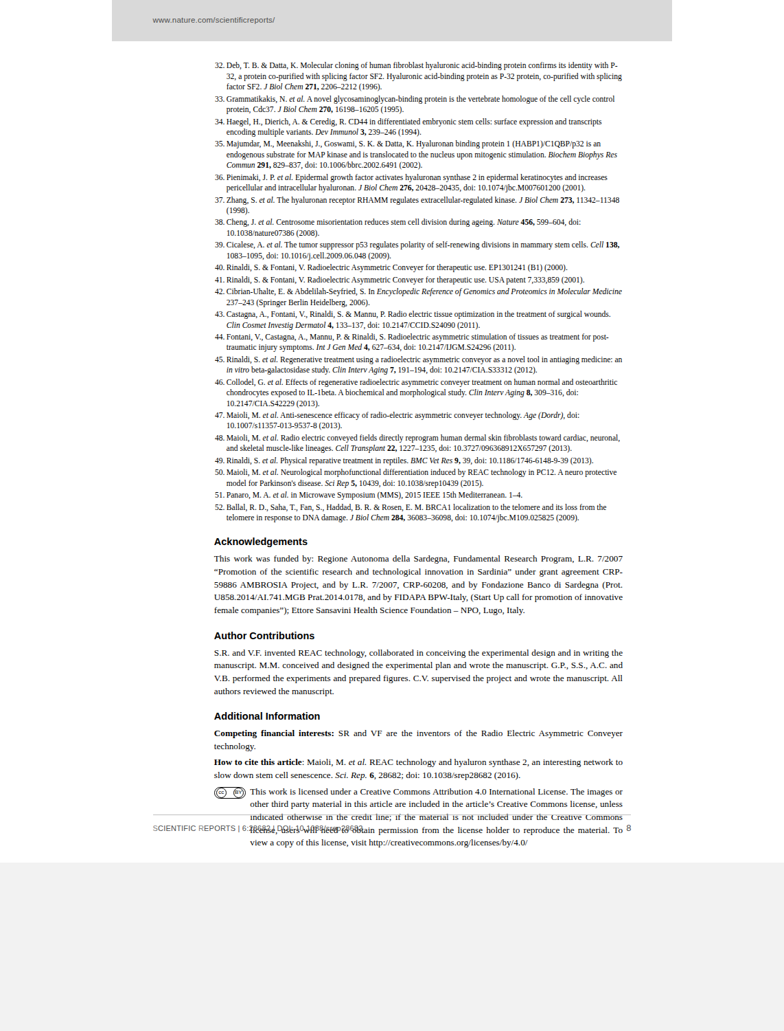www.nature.com/scientificreports/
Deb, T. B. & Datta, K. Molecular cloning of human fibroblast hyaluronic acid-binding protein confirms its identity with P-32, a protein co-purified with splicing factor SF2. Hyaluronic acid-binding protein as P-32 protein, co-purified with splicing factor SF2. J Biol Chem 271, 2206–2212 (1996).
Grammatikakis, N. et al. A novel glycosaminoglycan-binding protein is the vertebrate homologue of the cell cycle control protein, Cdc37. J Biol Chem 270, 16198–16205 (1995).
Haegel, H., Dierich, A. & Ceredig, R. CD44 in differentiated embryonic stem cells: surface expression and transcripts encoding multiple variants. Dev Immunol 3, 239–246 (1994).
Majumdar, M., Meenakshi, J., Goswami, S. K. & Datta, K. Hyaluronan binding protein 1 (HABP1)/C1QBP/p32 is an endogenous substrate for MAP kinase and is translocated to the nucleus upon mitogenic stimulation. Biochem Biophys Res Commun 291, 829–837, doi: 10.1006/bbrc.2002.6491 (2002).
Pienimaki, J. P. et al. Epidermal growth factor activates hyaluronan synthase 2 in epidermal keratinocytes and increases pericellular and intracellular hyaluronan. J Biol Chem 276, 20428–20435, doi: 10.1074/jbc.M007601200 (2001).
Zhang, S. et al. The hyaluronan receptor RHAMM regulates extracellular-regulated kinase. J Biol Chem 273, 11342–11348 (1998).
Cheng, J. et al. Centrosome misorientation reduces stem cell division during ageing. Nature 456, 599–604, doi: 10.1038/nature07386 (2008).
Cicalese, A. et al. The tumor suppressor p53 regulates polarity of self-renewing divisions in mammary stem cells. Cell 138, 1083–1095, doi: 10.1016/j.cell.2009.06.048 (2009).
Rinaldi, S. & Fontani, V. Radioelectric Asymmetric Conveyer for therapeutic use. EP1301241 (B1) (2000).
Rinaldi, S. & Fontani, V. Radioelectric Asymmetric Conveyer for therapeutic use. USA patent 7,333,859 (2001).
Cibrian-Uhalte, E. & Abdelilah-Seyfried, S. In Encyclopedic Reference of Genomics and Proteomics in Molecular Medicine 237–243 (Springer Berlin Heidelberg, 2006).
Castagna, A., Fontani, V., Rinaldi, S. & Mannu, P. Radio electric tissue optimization in the treatment of surgical wounds. Clin Cosmet Investig Dermatol 4, 133–137, doi: 10.2147/CCID.S24090 (2011).
Fontani, V., Castagna, A., Mannu, P. & Rinaldi, S. Radioelectric asymmetric stimulation of tissues as treatment for post-traumatic injury symptoms. Int J Gen Med 4, 627–634, doi: 10.2147/IJGM.S24296 (2011).
Rinaldi, S. et al. Regenerative treatment using a radioelectric asymmetric conveyor as a novel tool in antiaging medicine: an in vitro beta-galactosidase study. Clin Interv Aging 7, 191–194, doi: 10.2147/CIA.S33312 (2012).
Collodel, G. et al. Effects of regenerative radioelectric asymmetric conveyer treatment on human normal and osteoarthritic chondrocytes exposed to IL-1beta. A biochemical and morphological study. Clin Interv Aging 8, 309–316, doi: 10.2147/CIA.S42229 (2013).
Maioli, M. et al. Anti-senescence efficacy of radio-electric asymmetric conveyer technology. Age (Dordr), doi: 10.1007/s11357-013-9537-8 (2013).
Maioli, M. et al. Radio electric conveyed fields directly reprogram human dermal skin fibroblasts toward cardiac, neuronal, and skeletal muscle-like lineages. Cell Transplant 22, 1227–1235, doi: 10.3727/096368912X657297 (2013).
Rinaldi, S. et al. Physical reparative treatment in reptiles. BMC Vet Res 9, 39, doi: 10.1186/1746-6148-9-39 (2013).
Maioli, M. et al. Neurological morphofunctional differentiation induced by REAC technology in PC12. A neuro protective model for Parkinson's disease. Sci Rep 5, 10439, doi: 10.1038/srep10439 (2015).
Panaro, M. A. et al. in Microwave Symposium (MMS), 2015 IEEE 15th Mediterranean. 1–4.
Ballal, R. D., Saha, T., Fan, S., Haddad, B. R. & Rosen, E. M. BRCA1 localization to the telomere and its loss from the telomere in response to DNA damage. J Biol Chem 284, 36083–36098, doi: 10.1074/jbc.M109.025825 (2009).
Acknowledgements
This work was funded by: Regione Autonoma della Sardegna, Fundamental Research Program, L.R. 7/2007 “Promotion of the scientific research and technological innovation in Sardinia” under grant agreement CRP-59886 AMBROSIA Project, and by L.R. 7/2007, CRP-60208, and by Fondazione Banco di Sardegna (Prot. U858.2014/AI.741.MGB Prat.2014.0178, and by FIDAPA BPW-Italy, (Start Up call for promotion of innovative female companies”); Ettore Sansavini Health Science Foundation – NPO, Lugo, Italy.
Author Contributions
S.R. and V.F. invented REAC technology, collaborated in conceiving the experimental design and in writing the manuscript. M.M. conceived and designed the experimental plan and wrote the manuscript. G.P., S.S., A.C. and V.B. performed the experiments and prepared figures. C.V. supervised the project and wrote the manuscript. All authors reviewed the manuscript.
Additional Information
Competing financial interests: SR and VF are the inventors of the Radio Electric Asymmetric Conveyer technology.
How to cite this article: Maioli, M. et al. REAC technology and hyaluron synthase 2, an interesting network to slow down stem cell senescence. Sci. Rep. 6, 28682; doi: 10.1038/srep28682 (2016).
cc BY This work is licensed under a Creative Commons Attribution 4.0 International License. The images or other third party material in this article are included in the article’s Creative Commons license, unless indicated otherwise in the credit line; if the material is not included under the Creative Commons license, users will need to obtain permission from the license holder to reproduce the material. To view a copy of this license, visit http://creativecommons.org/licenses/by/4.0/
SCIENTIFIC REPORTS | 6:28682 | DOI: 10.1038/srep28682
8